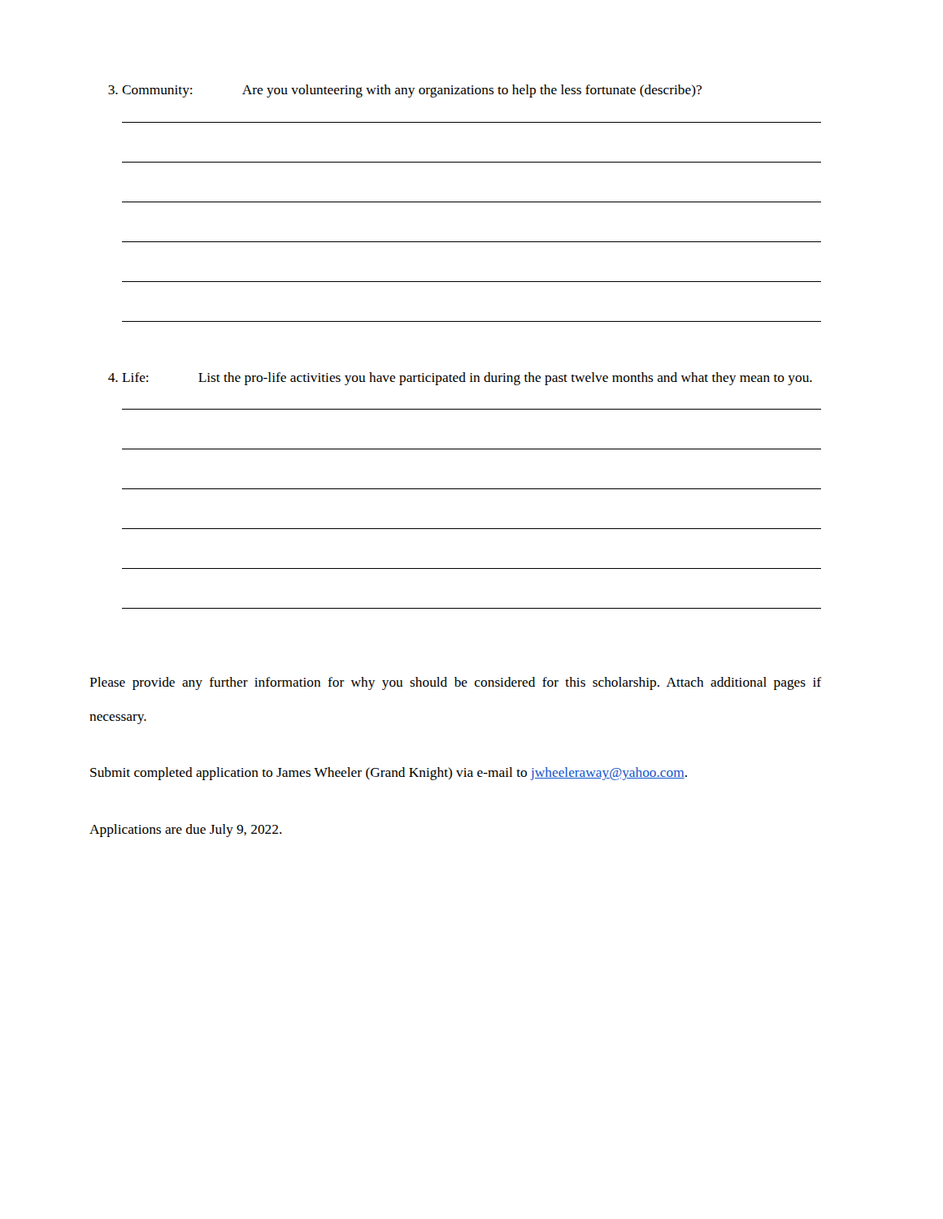Community: Are you volunteering with any organizations to help the less fortunate (describe)?
Life: List the pro-life activities you have participated in during the past twelve months and what they mean to you.
Please provide any further information for why you should be considered for this scholarship. Attach additional pages if necessary.
Submit completed application to James Wheeler (Grand Knight) via e-mail to jwheeleraway@yahoo.com.
Applications are due July 9, 2022.